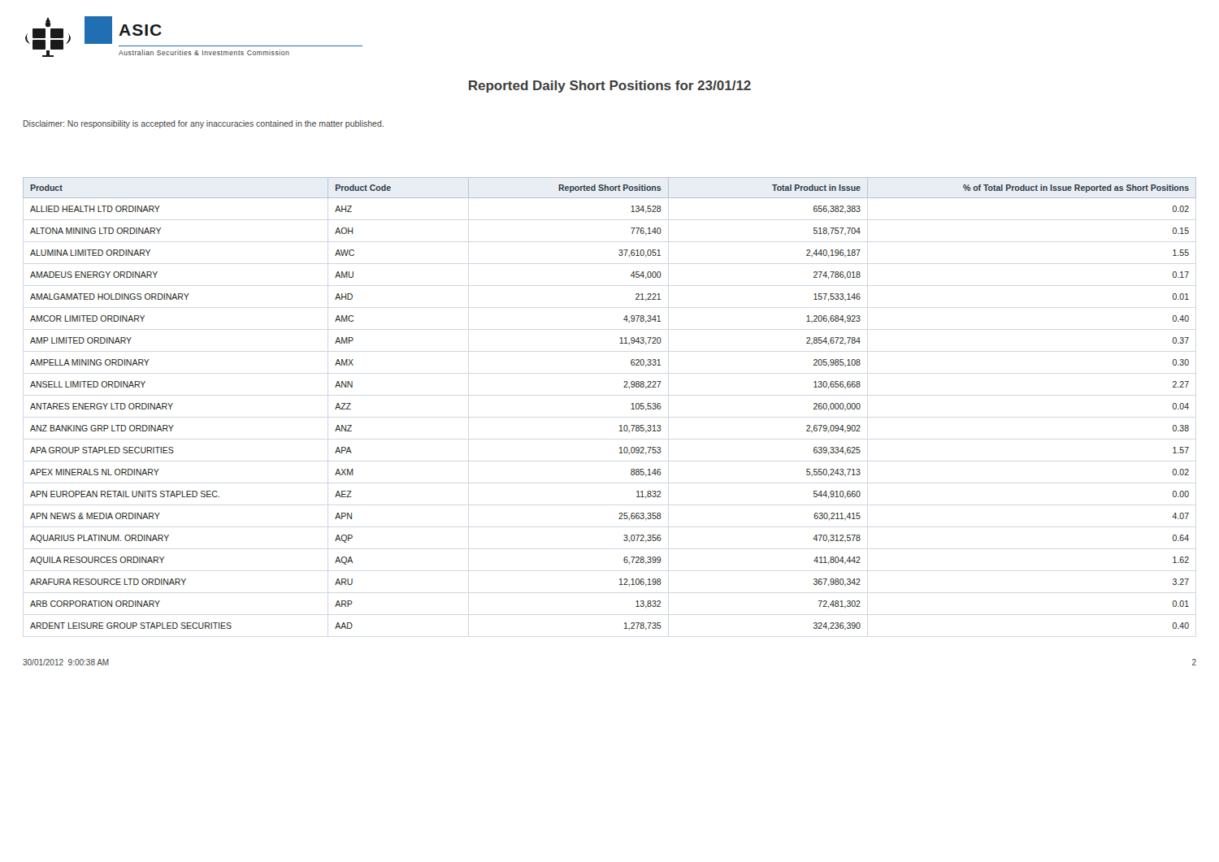ASIC
Australian Securities & Investments Commission
Reported Daily Short Positions for 23/01/12
Disclaimer: No responsibility is accepted for any inaccuracies contained in the matter published.
| Product | Product Code | Reported Short Positions | Total Product in Issue | % of Total Product in Issue Reported as Short Positions |
| --- | --- | --- | --- | --- |
| ALLIED HEALTH LTD ORDINARY | AHZ | 134,528 | 656,382,383 | 0.02 |
| ALTONA MINING LTD ORDINARY | AOH | 776,140 | 518,757,704 | 0.15 |
| ALUMINA LIMITED ORDINARY | AWC | 37,610,051 | 2,440,196,187 | 1.55 |
| AMADEUS ENERGY ORDINARY | AMU | 454,000 | 274,786,018 | 0.17 |
| AMALGAMATED HOLDINGS ORDINARY | AHD | 21,221 | 157,533,146 | 0.01 |
| AMCOR LIMITED ORDINARY | AMC | 4,978,341 | 1,206,684,923 | 0.40 |
| AMP LIMITED ORDINARY | AMP | 11,943,720 | 2,854,672,784 | 0.37 |
| AMPELLA MINING ORDINARY | AMX | 620,331 | 205,985,108 | 0.30 |
| ANSELL LIMITED ORDINARY | ANN | 2,988,227 | 130,656,668 | 2.27 |
| ANTARES ENERGY LTD ORDINARY | AZZ | 105,536 | 260,000,000 | 0.04 |
| ANZ BANKING GRP LTD ORDINARY | ANZ | 10,785,313 | 2,679,094,902 | 0.38 |
| APA GROUP STAPLED SECURITIES | APA | 10,092,753 | 639,334,625 | 1.57 |
| APEX MINERALS NL ORDINARY | AXM | 885,146 | 5,550,243,713 | 0.02 |
| APN EUROPEAN RETAIL UNITS STAPLED SEC. | AEZ | 11,832 | 544,910,660 | 0.00 |
| APN NEWS & MEDIA ORDINARY | APN | 25,663,358 | 630,211,415 | 4.07 |
| AQUARIUS PLATINUM. ORDINARY | AQP | 3,072,356 | 470,312,578 | 0.64 |
| AQUILA RESOURCES ORDINARY | AQA | 6,728,399 | 411,804,442 | 1.62 |
| ARAFURA RESOURCE LTD ORDINARY | ARU | 12,106,198 | 367,980,342 | 3.27 |
| ARB CORPORATION ORDINARY | ARP | 13,832 | 72,481,302 | 0.01 |
| ARDENT LEISURE GROUP STAPLED SECURITIES | AAD | 1,278,735 | 324,236,390 | 0.40 |
30/01/2012 9:00:38 AM
2